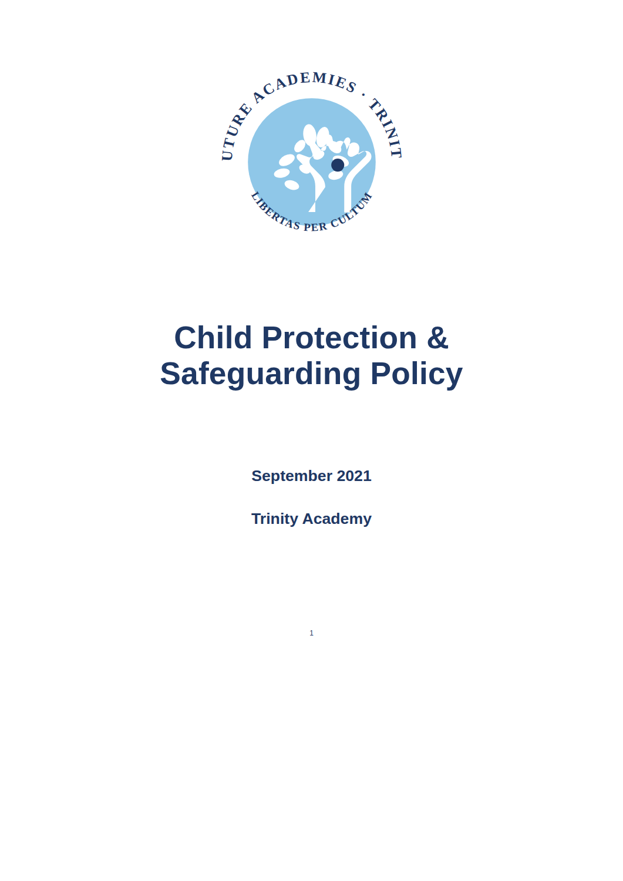FUTURE ACADEMIES · TRINITY LIBERTAS PER CULTUM
Child Protection &
Safeguarding Policy
September 2021
Trinity Academy
1